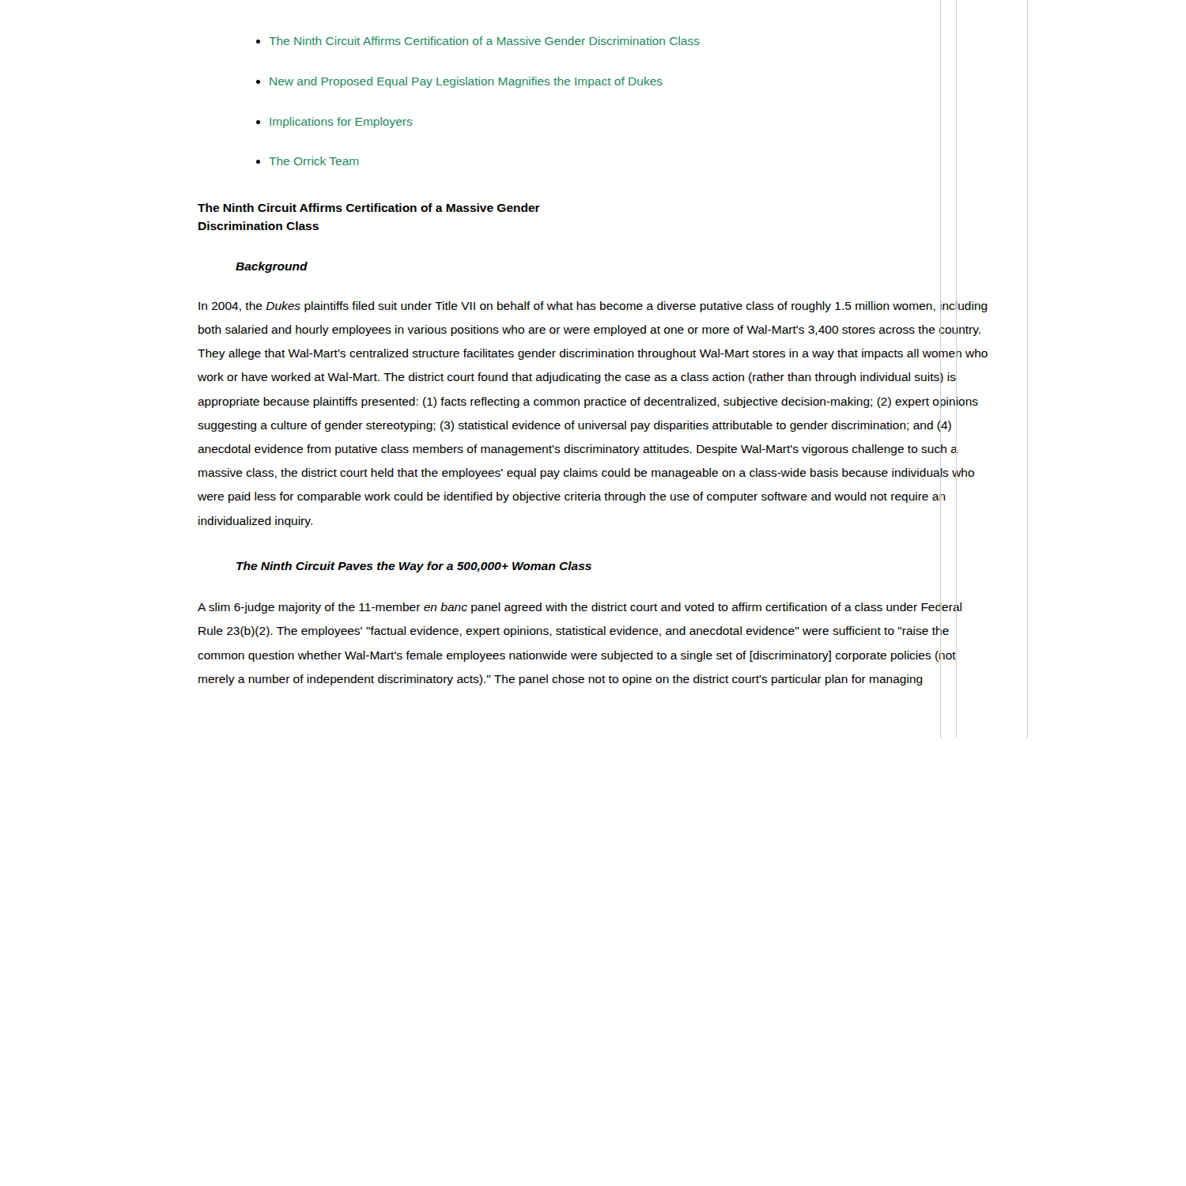The Ninth Circuit Affirms Certification of a Massive Gender Discrimination Class
New and Proposed Equal Pay Legislation Magnifies the Impact of Dukes
Implications for Employers
The Orrick Team
The Ninth Circuit Affirms Certification of a Massive Gender
Discrimination Class
Background
In 2004, the Dukes plaintiffs filed suit under Title VII on behalf of what has become a diverse putative class of roughly 1.5 million women, including both salaried and hourly employees in various positions who are or were employed at one or more of Wal-Mart's 3,400 stores across the country. They allege that Wal-Mart's centralized structure facilitates gender discrimination throughout Wal-Mart stores in a way that impacts all women who work or have worked at Wal-Mart. The district court found that adjudicating the case as a class action (rather than through individual suits) is appropriate because plaintiffs presented: (1) facts reflecting a common practice of decentralized, subjective decision-making; (2) expert opinions suggesting a culture of gender stereotyping; (3) statistical evidence of universal pay disparities attributable to gender discrimination; and (4) anecdotal evidence from putative class members of management's discriminatory attitudes. Despite Wal-Mart's vigorous challenge to such a massive class, the district court held that the employees' equal pay claims could be manageable on a class-wide basis because individuals who were paid less for comparable work could be identified by objective criteria through the use of computer software and would not require an individualized inquiry.
The Ninth Circuit Paves the Way for a 500,000+ Woman Class
A slim 6-judge majority of the 11-member en banc panel agreed with the district court and voted to affirm certification of a class under Federal Rule 23(b)(2). The employees' "factual evidence, expert opinions, statistical evidence, and anecdotal evidence" were sufficient to "raise the common question whether Wal-Mart's female employees nationwide were subjected to a single set of [discriminatory] corporate policies (not merely a number of independent discriminatory acts)." The panel chose not to opine on the district court's particular plan for managing